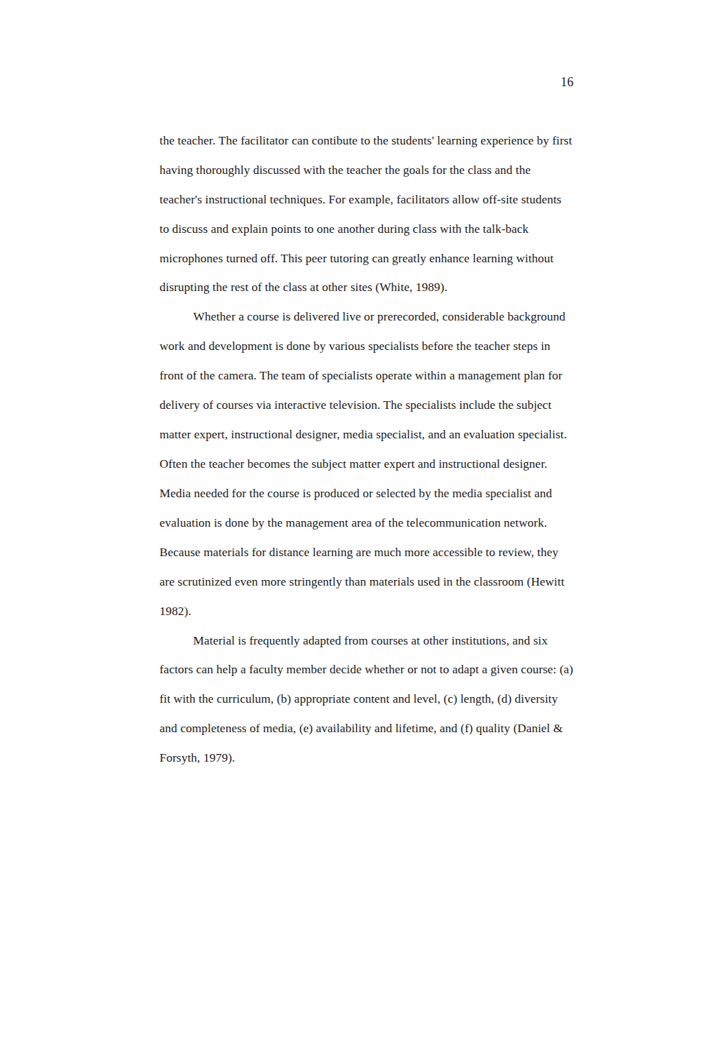16
the teacher. The facilitator can contibute to the students' learning experience by first having thoroughly discussed with the teacher the goals for the class and the teacher's instructional techniques. For example, facilitators allow off-site students to discuss and explain points to one another during class with the talk-back microphones turned off. This peer tutoring can greatly enhance learning without disrupting the rest of the class at other sites (White, 1989).
Whether a course is delivered live or prerecorded, considerable background work and development is done by various specialists before the teacher steps in front of the camera. The team of specialists operate within a management plan for delivery of courses via interactive television. The specialists include the subject matter expert, instructional designer, media specialist, and an evaluation specialist. Often the teacher becomes the subject matter expert and instructional designer. Media needed for the course is produced or selected by the media specialist and evaluation is done by the management area of the telecommunication network. Because materials for distance learning are much more accessible to review, they are scrutinized even more stringently than materials used in the classroom (Hewitt 1982).
Material is frequently adapted from courses at other institutions, and six factors can help a faculty member decide whether or not to adapt a given course: (a) fit with the curriculum, (b) appropriate content and level, (c) length, (d) diversity and completeness of media, (e) availability and lifetime, and (f) quality (Daniel & Forsyth, 1979).